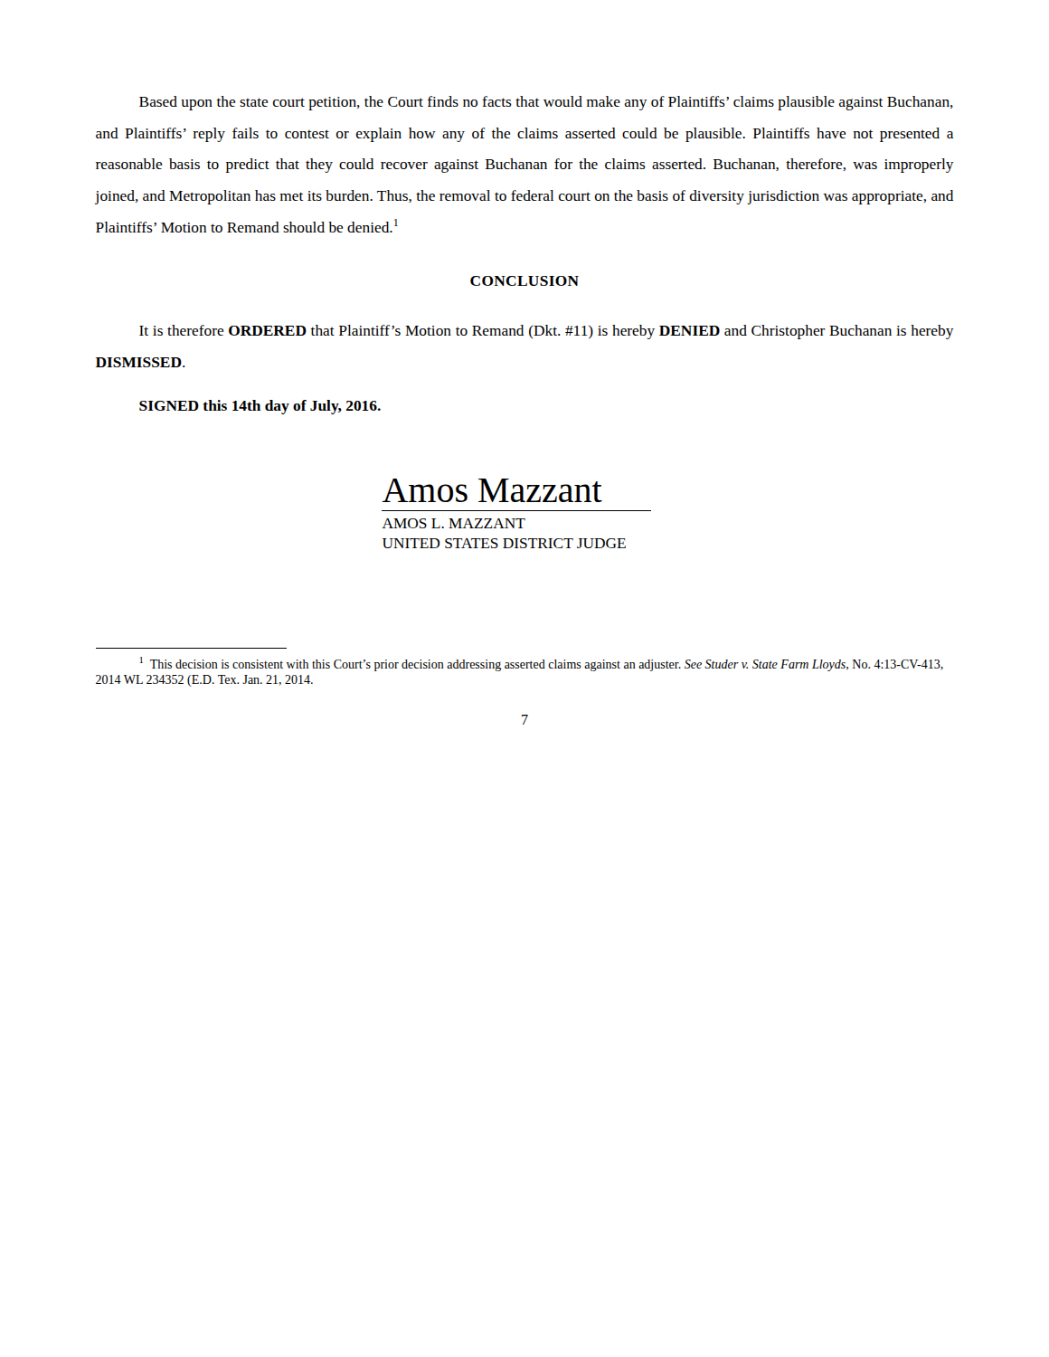Based upon the state court petition, the Court finds no facts that would make any of Plaintiffs’ claims plausible against Buchanan, and Plaintiffs’ reply fails to contest or explain how any of the claims asserted could be plausible. Plaintiffs have not presented a reasonable basis to predict that they could recover against Buchanan for the claims asserted. Buchanan, therefore, was improperly joined, and Metropolitan has met its burden. Thus, the removal to federal court on the basis of diversity jurisdiction was appropriate, and Plaintiffs’ Motion to Remand should be denied.1
CONCLUSION
It is therefore ORDERED that Plaintiff’s Motion to Remand (Dkt. #11) is hereby DENIED and Christopher Buchanan is hereby DISMISSED.
SIGNED this 14th day of July, 2016.
Amos Mazzant
AMOS L. MAZZANT
UNITED STATES DISTRICT JUDGE
1 This decision is consistent with this Court’s prior decision addressing asserted claims against an adjuster. See Studer v. State Farm Lloyds, No. 4:13-CV-413, 2014 WL 234352 (E.D. Tex. Jan. 21, 2014.
7